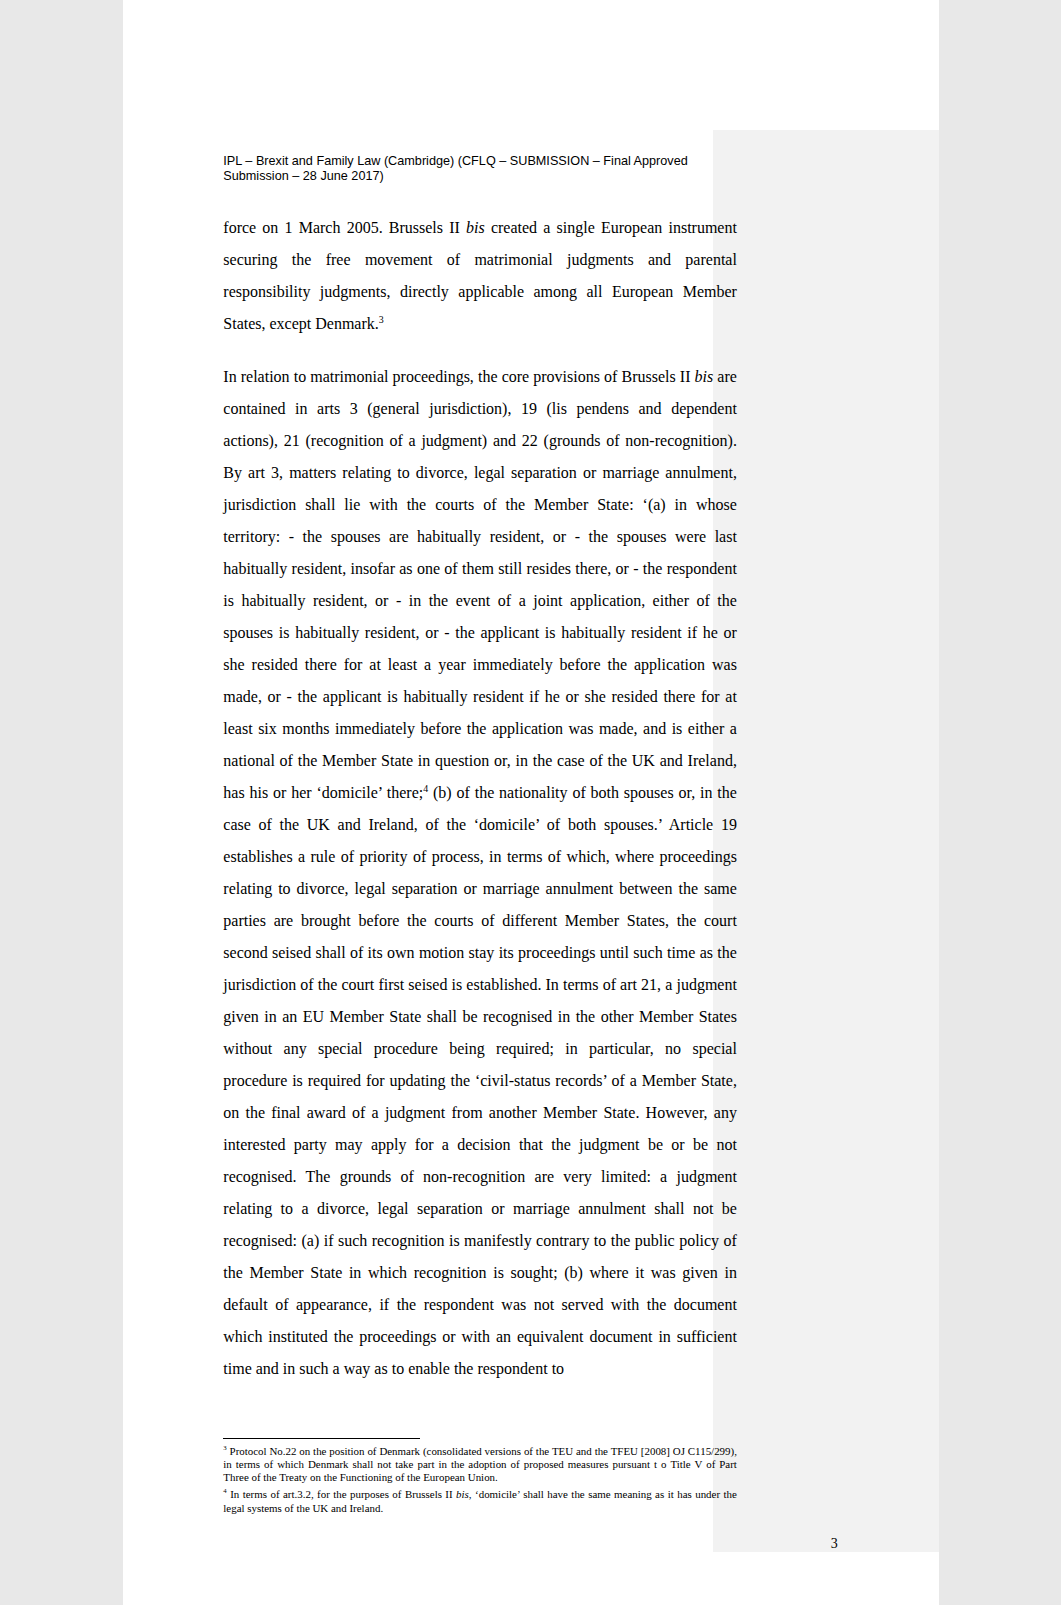IPL – Brexit and Family Law (Cambridge) (CFLQ – SUBMISSION – Final Approved Submission – 28 June 2017)
force on 1 March 2005. Brussels II bis created a single European instrument securing the free movement of matrimonial judgments and parental responsibility judgments, directly applicable among all European Member States, except Denmark.3
In relation to matrimonial proceedings, the core provisions of Brussels II bis are contained in arts 3 (general jurisdiction), 19 (lis pendens and dependent actions), 21 (recognition of a judgment) and 22 (grounds of non-recognition). By art 3, matters relating to divorce, legal separation or marriage annulment, jurisdiction shall lie with the courts of the Member State: ‘(a) in whose territory: - the spouses are habitually resident, or - the spouses were last habitually resident, insofar as one of them still resides there, or - the respondent is habitually resident, or - in the event of a joint application, either of the spouses is habitually resident, or - the applicant is habitually resident if he or she resided there for at least a year immediately before the application was made, or - the applicant is habitually resident if he or she resided there for at least six months immediately before the application was made, and is either a national of the Member State in question or, in the case of the UK and Ireland, has his or her ‘domicile’ there;4 (b) of the nationality of both spouses or, in the case of the UK and Ireland, of the ‘domicile’ of both spouses.’ Article 19 establishes a rule of priority of process, in terms of which, where proceedings relating to divorce, legal separation or marriage annulment between the same parties are brought before the courts of different Member States, the court second seised shall of its own motion stay its proceedings until such time as the jurisdiction of the court first seised is established. In terms of art 21, a judgment given in an EU Member State shall be recognised in the other Member States without any special procedure being required; in particular, no special procedure is required for updating the ‘civil-status records’ of a Member State, on the final award of a judgment from another Member State. However, any interested party may apply for a decision that the judgment be or be not recognised. The grounds of non-recognition are very limited: a judgment relating to a divorce, legal separation or marriage annulment shall not be recognised: (a) if such recognition is manifestly contrary to the public policy of the Member State in which recognition is sought; (b) where it was given in default of appearance, if the respondent was not served with the document which instituted the proceedings or with an equivalent document in sufficient time and in such a way as to enable the respondent to
3 Protocol No.22 on the position of Denmark (consolidated versions of the TEU and the TFEU [2008] OJ C115/299), in terms of which Denmark shall not take part in the adoption of proposed measures pursuant t o Title V of Part Three of the Treaty on the Functioning of the European Union.
4 In terms of art.3.2, for the purposes of Brussels II bis, ‘domicile’ shall have the same meaning as it has under the legal systems of the UK and Ireland.
3